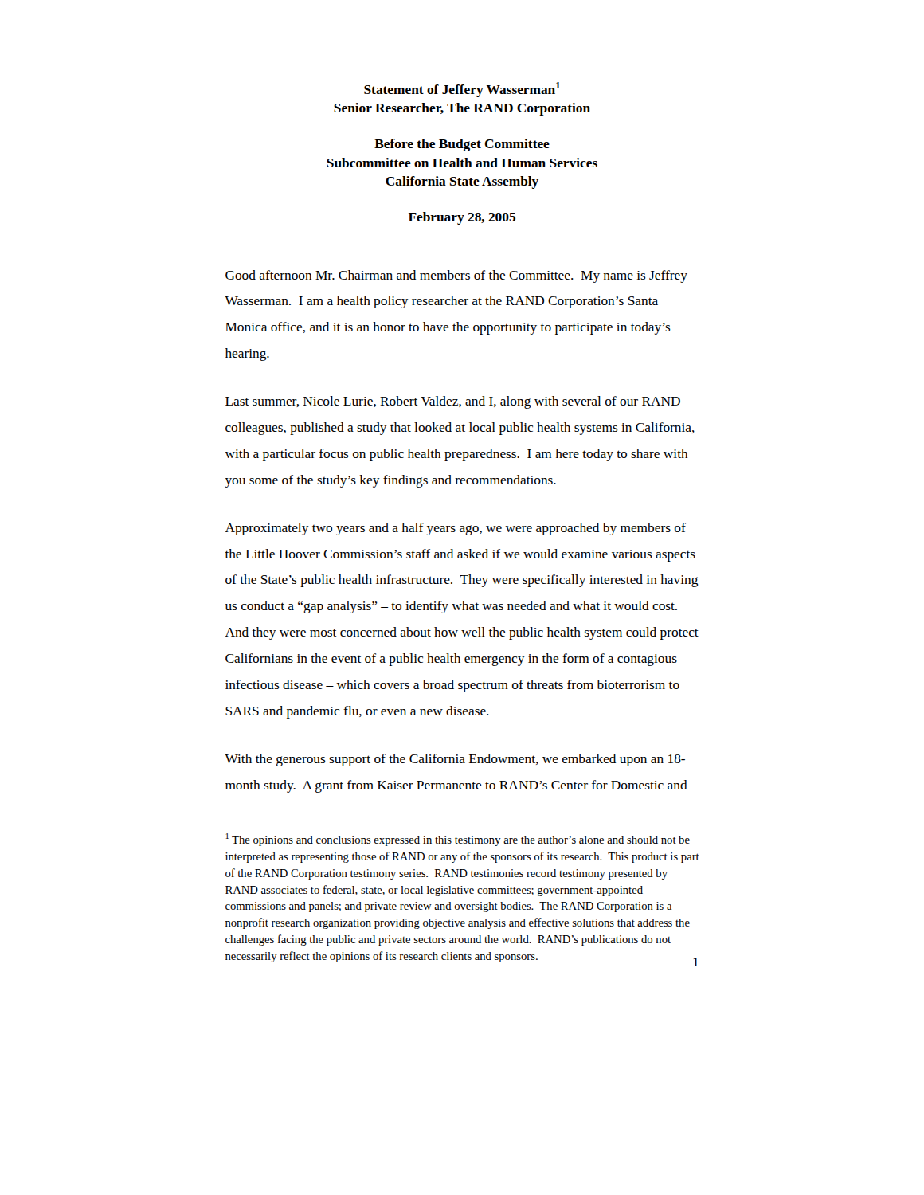Statement of Jeffery Wasserman1 Senior Researcher, The RAND Corporation Before the Budget Committee Subcommittee on Health and Human Services California State Assembly February 28, 2005
Good afternoon Mr. Chairman and members of the Committee. My name is Jeffrey Wasserman. I am a health policy researcher at the RAND Corporation’s Santa Monica office, and it is an honor to have the opportunity to participate in today’s hearing.
Last summer, Nicole Lurie, Robert Valdez, and I, along with several of our RAND colleagues, published a study that looked at local public health systems in California, with a particular focus on public health preparedness. I am here today to share with you some of the study’s key findings and recommendations.
Approximately two years and a half years ago, we were approached by members of the Little Hoover Commission’s staff and asked if we would examine various aspects of the State’s public health infrastructure. They were specifically interested in having us conduct a “gap analysis” – to identify what was needed and what it would cost. And they were most concerned about how well the public health system could protect Californians in the event of a public health emergency in the form of a contagious infectious disease – which covers a broad spectrum of threats from bioterrorism to SARS and pandemic flu, or even a new disease.
With the generous support of the California Endowment, we embarked upon an 18-month study. A grant from Kaiser Permanente to RAND’s Center for Domestic and
1 The opinions and conclusions expressed in this testimony are the author’s alone and should not be interpreted as representing those of RAND or any of the sponsors of its research. This product is part of the RAND Corporation testimony series. RAND testimonies record testimony presented by RAND associates to federal, state, or local legislative committees; government-appointed commissions and panels; and private review and oversight bodies. The RAND Corporation is a nonprofit research organization providing objective analysis and effective solutions that address the challenges facing the public and private sectors around the world. RAND’s publications do not necessarily reflect the opinions of its research clients and sponsors.
1